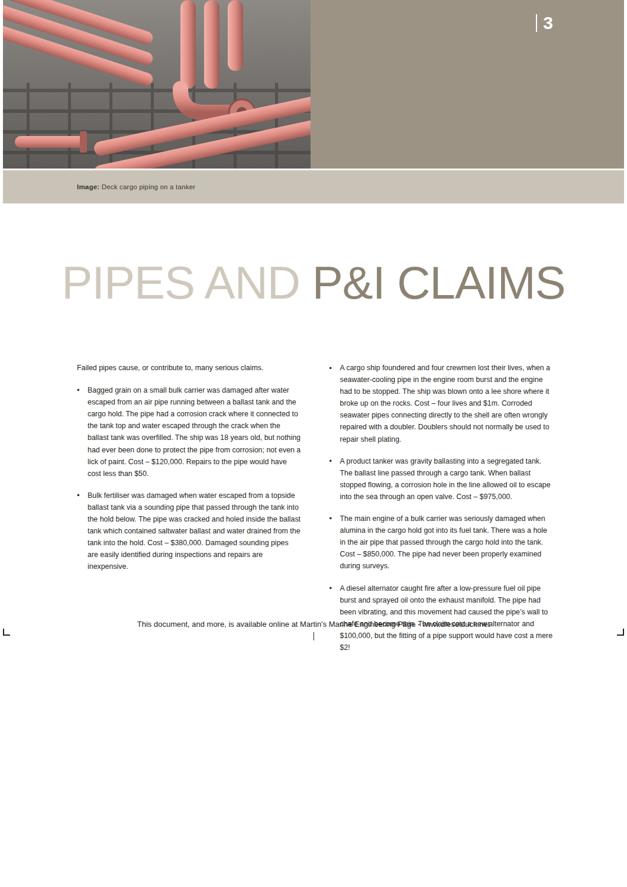3
Image: Deck cargo piping on a tanker
PIPES AND P&I CLAIMS
Failed pipes cause, or contribute to, many serious claims.
Bagged grain on a small bulk carrier was damaged after water escaped from an air pipe running between a ballast tank and the cargo hold. The pipe had a corrosion crack where it connected to the tank top and water escaped through the crack when the ballast tank was overfilled. The ship was 18 years old, but nothing had ever been done to protect the pipe from corrosion; not even a lick of paint. Cost – $120,000. Repairs to the pipe would have cost less than $50.
Bulk fertiliser was damaged when water escaped from a topside ballast tank via a sounding pipe that passed through the tank into the hold below. The pipe was cracked and holed inside the ballast tank which contained saltwater ballast and water drained from the tank into the hold. Cost – $380,000. Damaged sounding pipes are easily identified during inspections and repairs are inexpensive.
A cargo ship foundered and four crewmen lost their lives, when a seawater-cooling pipe in the engine room burst and the engine had to be stopped. The ship was blown onto a lee shore where it broke up on the rocks. Cost – four lives and $1m. Corroded seawater pipes connecting directly to the shell are often wrongly repaired with a doubler. Doublers should not normally be used to repair shell plating.
A product tanker was gravity ballasting into a segregated tank. The ballast line passed through a cargo tank. When ballast stopped flowing, a corrosion hole in the line allowed oil to escape into the sea through an open valve. Cost – $975,000.
The main engine of a bulk carrier was seriously damaged when alumina in the cargo hold got into its fuel tank. There was a hole in the air pipe that passed through the cargo hold into the tank. Cost – $850,000. The pipe had never been properly examined during surveys.
A diesel alternator caught fire after a low-pressure fuel oil pipe burst and sprayed oil onto the exhaust manifold. The pipe had been vibrating, and this movement had caused the pipe’s wall to chafe and become thin. The claim cost a new alternator and $100,000, but the fitting of a pipe support would have cost a mere $2!
This document, and more, is available online at Martin's Marine Engineering Page - www.dieselduck.net